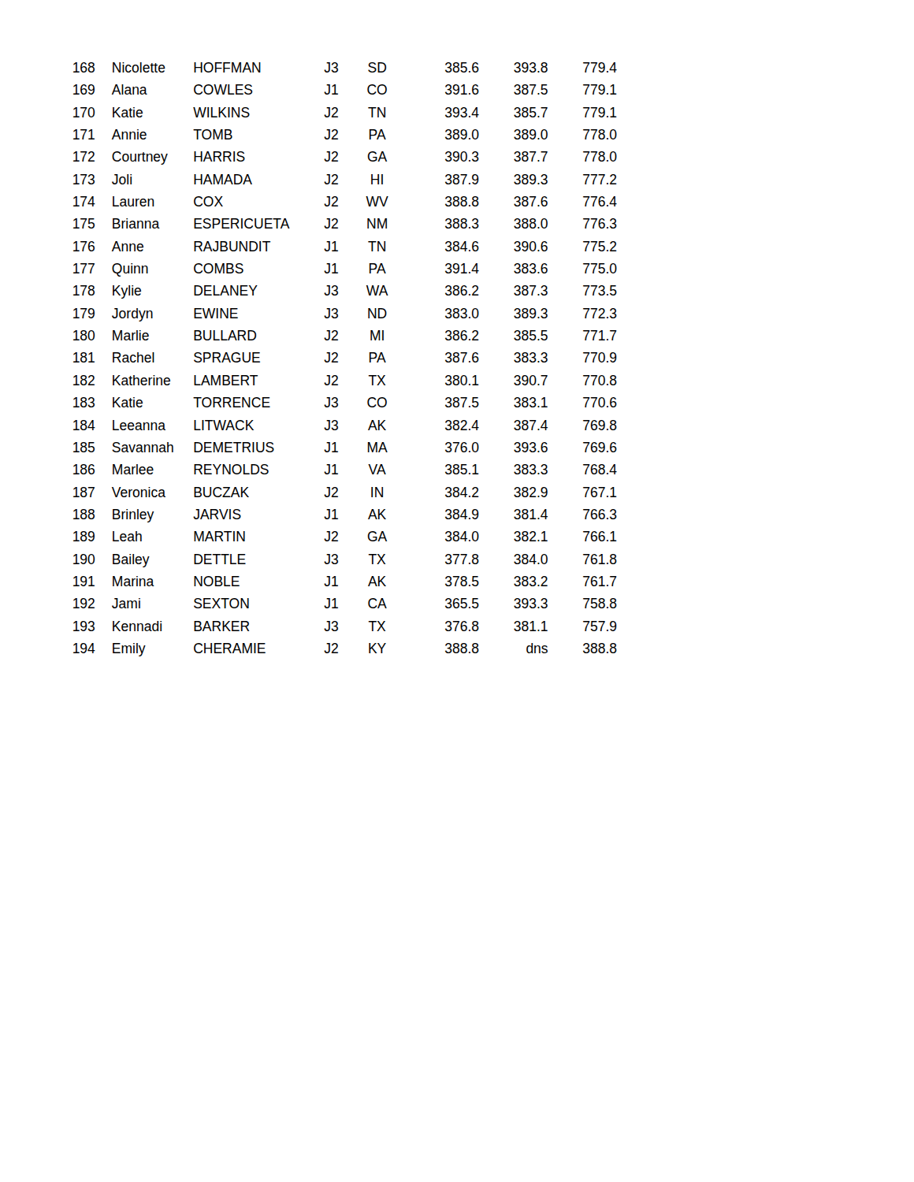| 168 | Nicolette | HOFFMAN | J3 | SD | 385.6 | 393.8 | 779.4 |
| 169 | Alana | COWLES | J1 | CO | 391.6 | 387.5 | 779.1 |
| 170 | Katie | WILKINS | J2 | TN | 393.4 | 385.7 | 779.1 |
| 171 | Annie | TOMB | J2 | PA | 389.0 | 389.0 | 778.0 |
| 172 | Courtney | HARRIS | J2 | GA | 390.3 | 387.7 | 778.0 |
| 173 | Joli | HAMADA | J2 | HI | 387.9 | 389.3 | 777.2 |
| 174 | Lauren | COX | J2 | WV | 388.8 | 387.6 | 776.4 |
| 175 | Brianna | ESPERICUETA | J2 | NM | 388.3 | 388.0 | 776.3 |
| 176 | Anne | RAJBUNDIT | J1 | TN | 384.6 | 390.6 | 775.2 |
| 177 | Quinn | COMBS | J1 | PA | 391.4 | 383.6 | 775.0 |
| 178 | Kylie | DELANEY | J3 | WA | 386.2 | 387.3 | 773.5 |
| 179 | Jordyn | EWINE | J3 | ND | 383.0 | 389.3 | 772.3 |
| 180 | Marlie | BULLARD | J2 | MI | 386.2 | 385.5 | 771.7 |
| 181 | Rachel | SPRAGUE | J2 | PA | 387.6 | 383.3 | 770.9 |
| 182 | Katherine | LAMBERT | J2 | TX | 380.1 | 390.7 | 770.8 |
| 183 | Katie | TORRENCE | J3 | CO | 387.5 | 383.1 | 770.6 |
| 184 | Leeanna | LITWACK | J3 | AK | 382.4 | 387.4 | 769.8 |
| 185 | Savannah | DEMETRIUS | J1 | MA | 376.0 | 393.6 | 769.6 |
| 186 | Marlee | REYNOLDS | J1 | VA | 385.1 | 383.3 | 768.4 |
| 187 | Veronica | BUCZAK | J2 | IN | 384.2 | 382.9 | 767.1 |
| 188 | Brinley | JARVIS | J1 | AK | 384.9 | 381.4 | 766.3 |
| 189 | Leah | MARTIN | J2 | GA | 384.0 | 382.1 | 766.1 |
| 190 | Bailey | DETTLE | J3 | TX | 377.8 | 384.0 | 761.8 |
| 191 | Marina | NOBLE | J1 | AK | 378.5 | 383.2 | 761.7 |
| 192 | Jami | SEXTON | J1 | CA | 365.5 | 393.3 | 758.8 |
| 193 | Kennadi | BARKER | J3 | TX | 376.8 | 381.1 | 757.9 |
| 194 | Emily | CHERAMIE | J2 | KY | 388.8 | dns | 388.8 |